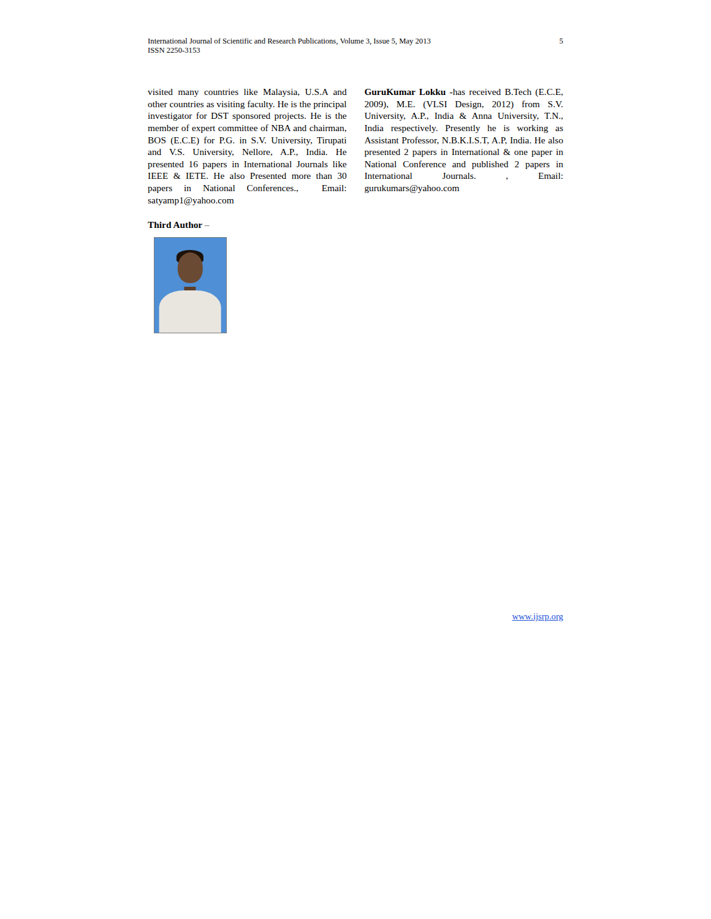International Journal of Scientific and Research Publications, Volume 3, Issue 5, May 2013 ISSN 2250-3153 5
visited many countries like Malaysia, U.S.A and other countries as visiting faculty. He is the principal investigator for DST sponsored projects. He is the member of expert committee of NBA and chairman, BOS (E.C.E) for P.G. in S.V. University, Tirupati and V.S. University, Nellore, A.P., India. He presented 16 papers in International Journals like IEEE & IETE. He also Presented more than 30 papers in National Conferences., Email: satyamp1@yahoo.com
Third Author –
GuruKumar Lokku -has received B.Tech (E.C.E, 2009), M.E. (VLSI Design, 2012) from S.V. University, A.P., India & Anna University, T.N., India respectively. Presently he is working as Assistant Professor, N.B.K.I.S.T, A.P, India. He also presented 2 papers in International & one paper in National Conference and published 2 papers in International Journals. , Email: gurukumars@yahoo.com
www.ijsrp.org